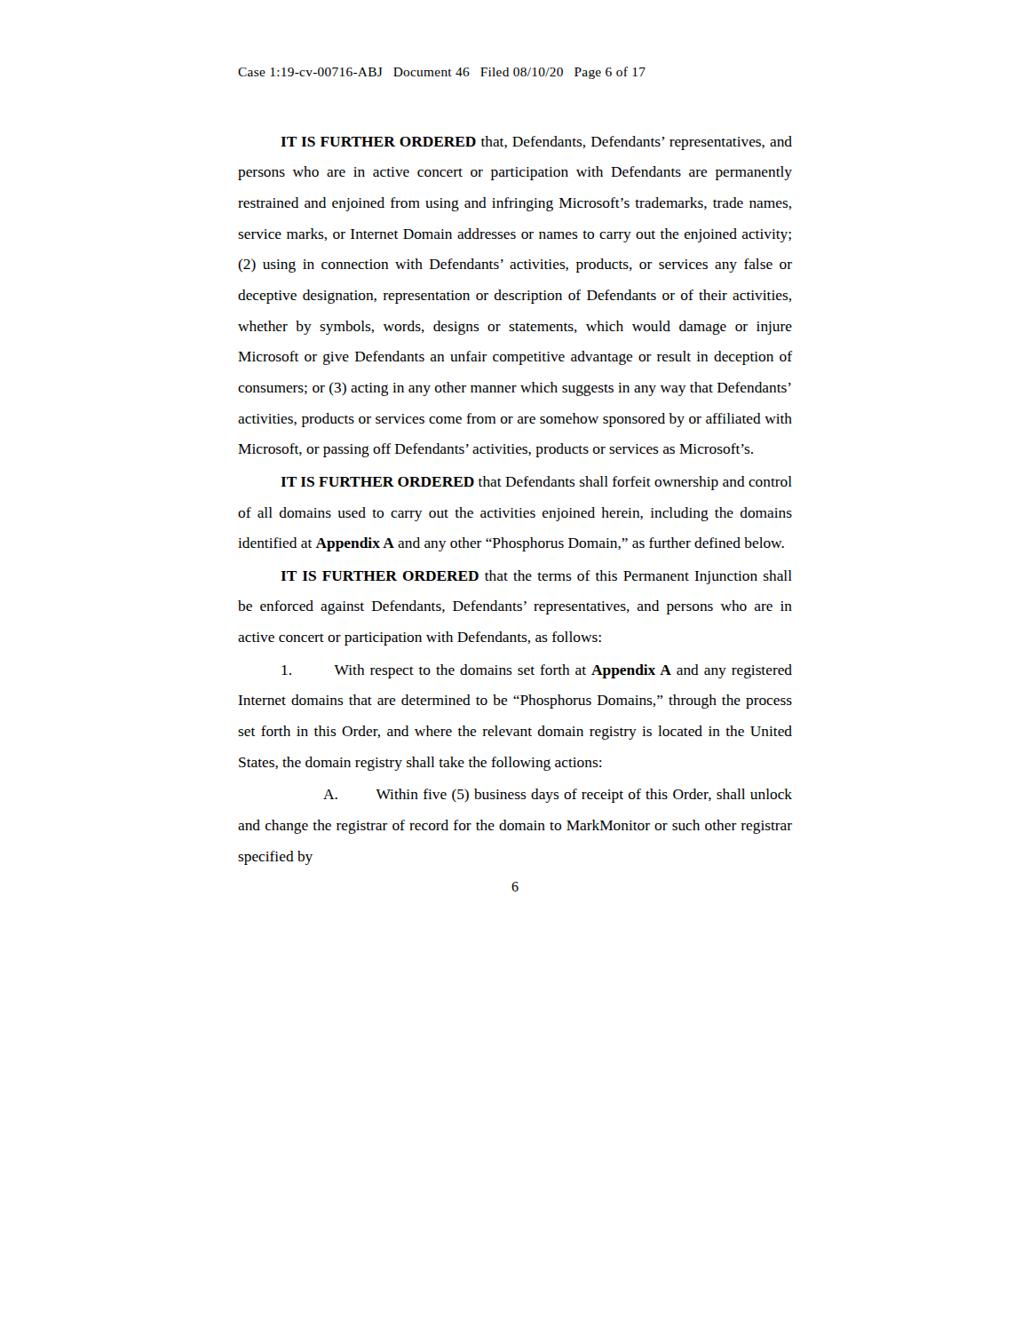Case 1:19-cv-00716-ABJ Document 46 Filed 08/10/20 Page 6 of 17
IT IS FURTHER ORDERED that, Defendants, Defendants’ representatives, and persons who are in active concert or participation with Defendants are permanently restrained and enjoined from using and infringing Microsoft’s trademarks, trade names, service marks, or Internet Domain addresses or names to carry out the enjoined activity; (2) using in connection with Defendants’ activities, products, or services any false or deceptive designation, representation or description of Defendants or of their activities, whether by symbols, words, designs or statements, which would damage or injure Microsoft or give Defendants an unfair competitive advantage or result in deception of consumers; or (3) acting in any other manner which suggests in any way that Defendants’ activities, products or services come from or are somehow sponsored by or affiliated with Microsoft, or passing off Defendants’ activities, products or services as Microsoft’s.
IT IS FURTHER ORDERED that Defendants shall forfeit ownership and control of all domains used to carry out the activities enjoined herein, including the domains identified at Appendix A and any other “Phosphorus Domain,” as further defined below.
IT IS FURTHER ORDERED that the terms of this Permanent Injunction shall be enforced against Defendants, Defendants’ representatives, and persons who are in active concert or participation with Defendants, as follows:
1. With respect to the domains set forth at Appendix A and any registered Internet domains that are determined to be “Phosphorus Domains,” through the process set forth in this Order, and where the relevant domain registry is located in the United States, the domain registry shall take the following actions:
A. Within five (5) business days of receipt of this Order, shall unlock and change the registrar of record for the domain to MarkMonitor or such other registrar specified by
6